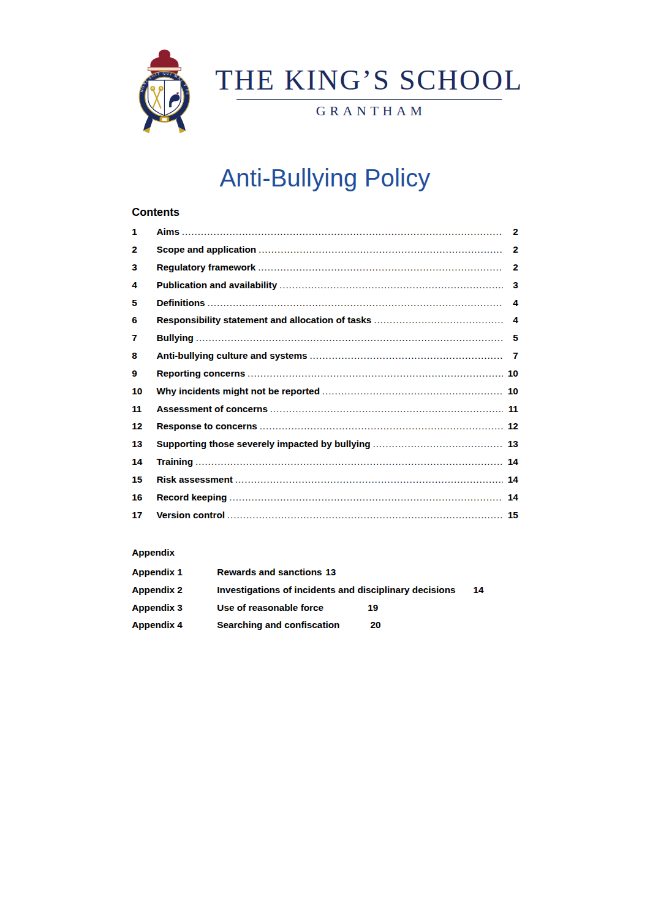HONI SOIT QUI MAL Y PENSE
THE KING’S SCHOOL
GRANTHAM
Anti-Bullying Policy
Contents
1 Aims.......................................................................................................................................... 2
2 Scope and application.......................................................................................................... 2
3 Regulatory framework.......................................................................................................... 2
4 Publication and availability.................................................................................................. 3
5 Definitions.............................................................................................................................. 4
6 Responsibility statement and allocation of tasks.............................................................. 4
7 Bullying.................................................................................................................................... 5
8 Anti-bullying culture and systems.................................................................................... 7
9 Reporting concerns.............................................................................................................. 10
10 Why incidents might not be reported.......................................................................... 10
11 Assessment of concerns...................................................................................................... 11
12 Response to concerns.......................................................................................................... 12
13 Supporting those severely impacted by bullying.................................................. 13
14 Training.................................................................................................................................. 14
15 Risk assessment.................................................................................................................. 14
16 Record keeping.................................................................................................................... 14
17 Version control...................................................................................................................... 15
Appendix
Appendix 1 Rewards and sanctions 13
Appendix 2 Investigations of incidents and disciplinary decisions 14
Appendix 3 Use of reasonable force 19
Appendix 4 Searching and confiscation 20